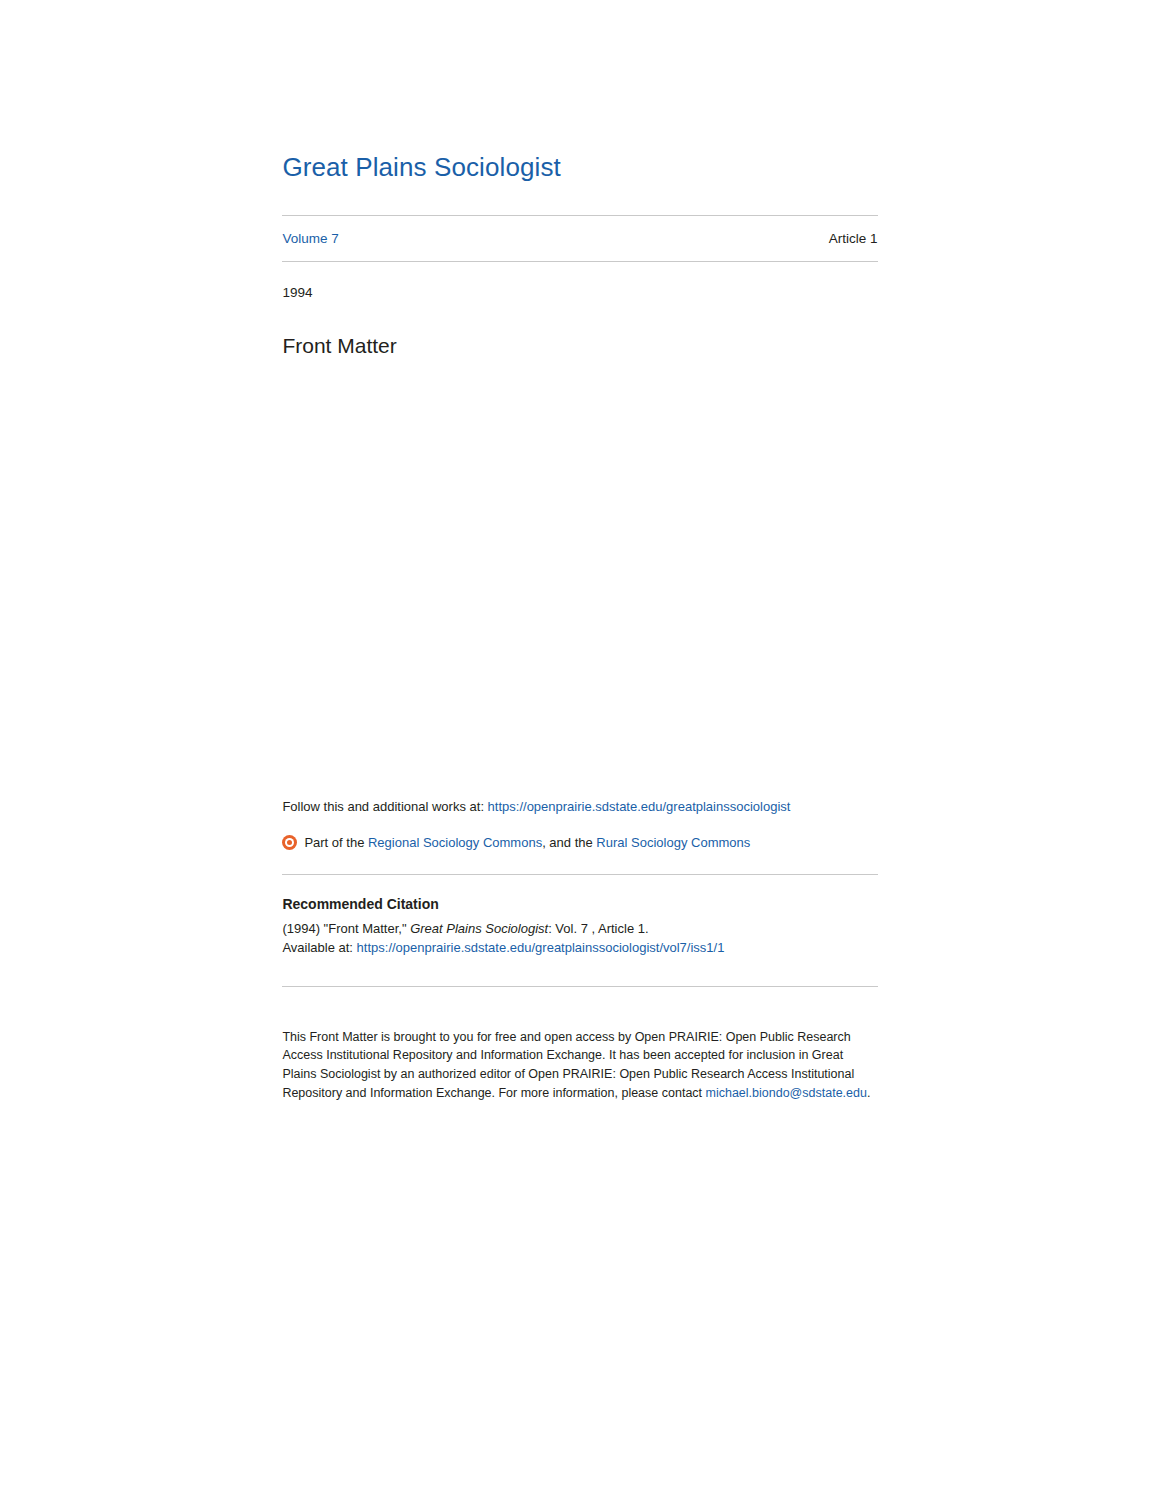Great Plains Sociologist
Volume 7
Article 1
1994
Front Matter
Follow this and additional works at: https://openprairie.sdstate.edu/greatplainssociologist
Part of the Regional Sociology Commons, and the Rural Sociology Commons
Recommended Citation
(1994) "Front Matter," Great Plains Sociologist: Vol. 7 , Article 1.
Available at: https://openprairie.sdstate.edu/greatplainssociologist/vol7/iss1/1
This Front Matter is brought to you for free and open access by Open PRAIRIE: Open Public Research Access Institutional Repository and Information Exchange. It has been accepted for inclusion in Great Plains Sociologist by an authorized editor of Open PRAIRIE: Open Public Research Access Institutional Repository and Information Exchange. For more information, please contact michael.biondo@sdstate.edu.